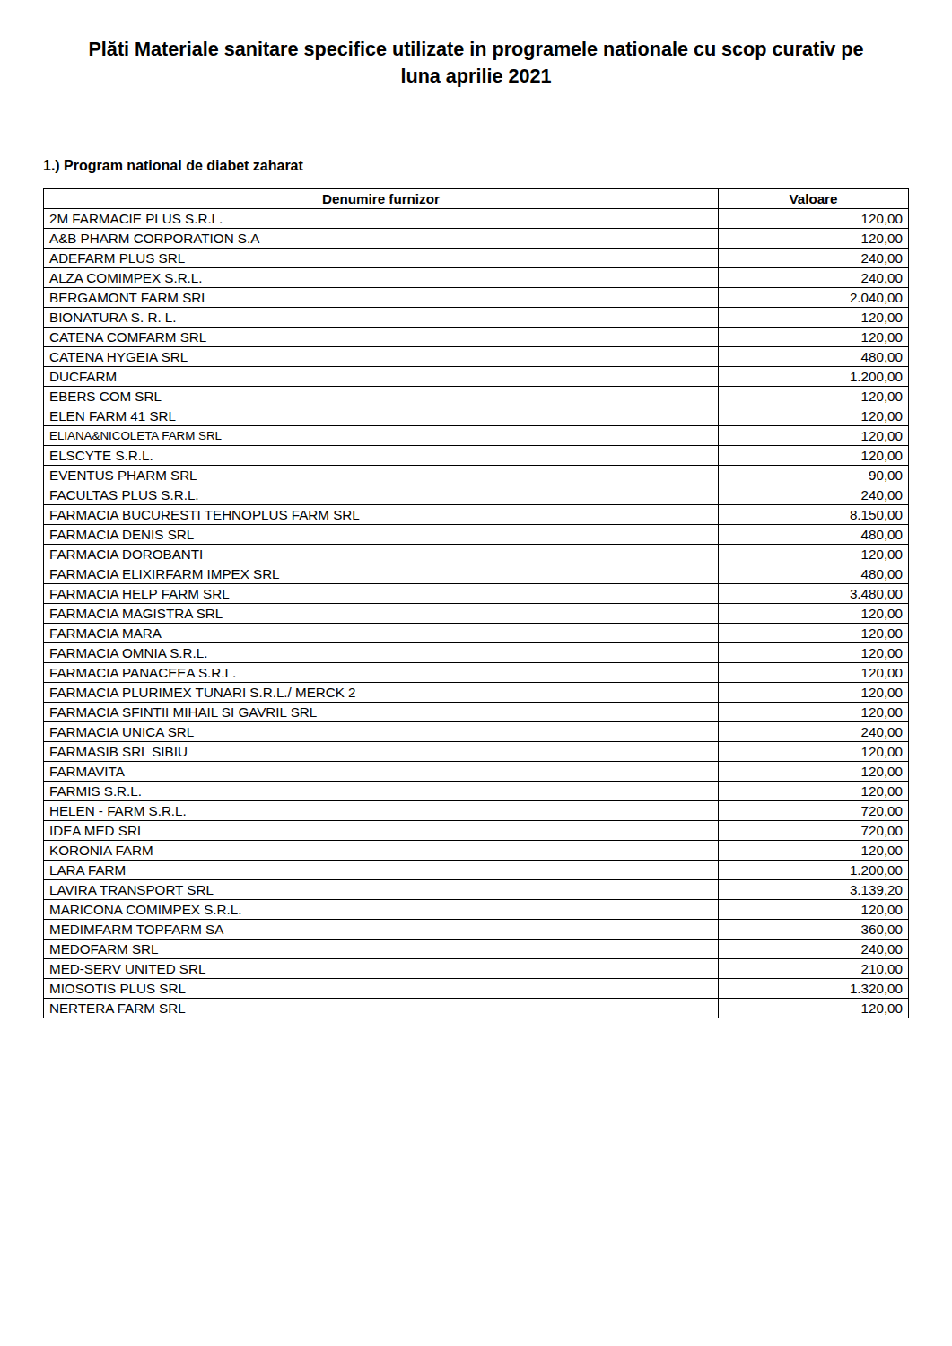Plăti Materiale sanitare specifice utilizate in programele nationale cu scop curativ pe
luna aprilie 2021
1.) Program national de diabet zaharat
| Denumire furnizor | Valoare |
| --- | --- |
| 2M FARMACIE PLUS S.R.L. | 120,00 |
| A&B PHARM CORPORATION S.A | 120,00 |
| ADEFARM PLUS SRL | 240,00 |
| ALZA COMIMPEX S.R.L. | 240,00 |
| BERGAMONT FARM SRL | 2.040,00 |
| BIONATURA S. R. L. | 120,00 |
| CATENA COMFARM SRL | 120,00 |
| CATENA HYGEIA SRL | 480,00 |
| DUCFARM | 1.200,00 |
| EBERS COM SRL | 120,00 |
| ELEN FARM 41 SRL | 120,00 |
| ELIANA&NICOLETA FARM SRL | 120,00 |
| ELSCYTE S.R.L. | 120,00 |
| EVENTUS PHARM SRL | 90,00 |
| FACULTAS PLUS S.R.L. | 240,00 |
| FARMACIA BUCURESTI TEHNOPLUS FARM SRL | 8.150,00 |
| FARMACIA DENIS SRL | 480,00 |
| FARMACIA DOROBANTI | 120,00 |
| FARMACIA ELIXIRFARM IMPEX SRL | 480,00 |
| FARMACIA HELP FARM SRL | 3.480,00 |
| FARMACIA MAGISTRA SRL | 120,00 |
| FARMACIA MARA | 120,00 |
| FARMACIA OMNIA S.R.L. | 120,00 |
| FARMACIA PANACEEA S.R.L. | 120,00 |
| FARMACIA PLURIMEX TUNARI S.R.L./ MERCK 2 | 120,00 |
| FARMACIA SFINTII MIHAIL SI GAVRIL SRL | 120,00 |
| FARMACIA UNICA SRL | 240,00 |
| FARMASIB SRL SIBIU | 120,00 |
| FARMAVITA | 120,00 |
| FARMIS S.R.L. | 120,00 |
| HELEN - FARM S.R.L. | 720,00 |
| IDEA MED SRL | 720,00 |
| KORONIA FARM | 120,00 |
| LARA FARM | 1.200,00 |
| LAVIRA TRANSPORT SRL | 3.139,20 |
| MARICONA COMIMPEX S.R.L. | 120,00 |
| MEDIMFARM TOPFARM SA | 360,00 |
| MEDOFARM SRL | 240,00 |
| MED-SERV UNITED SRL | 210,00 |
| MIOSOTIS PLUS SRL | 1.320,00 |
| NERTERA FARM SRL | 120,00 |